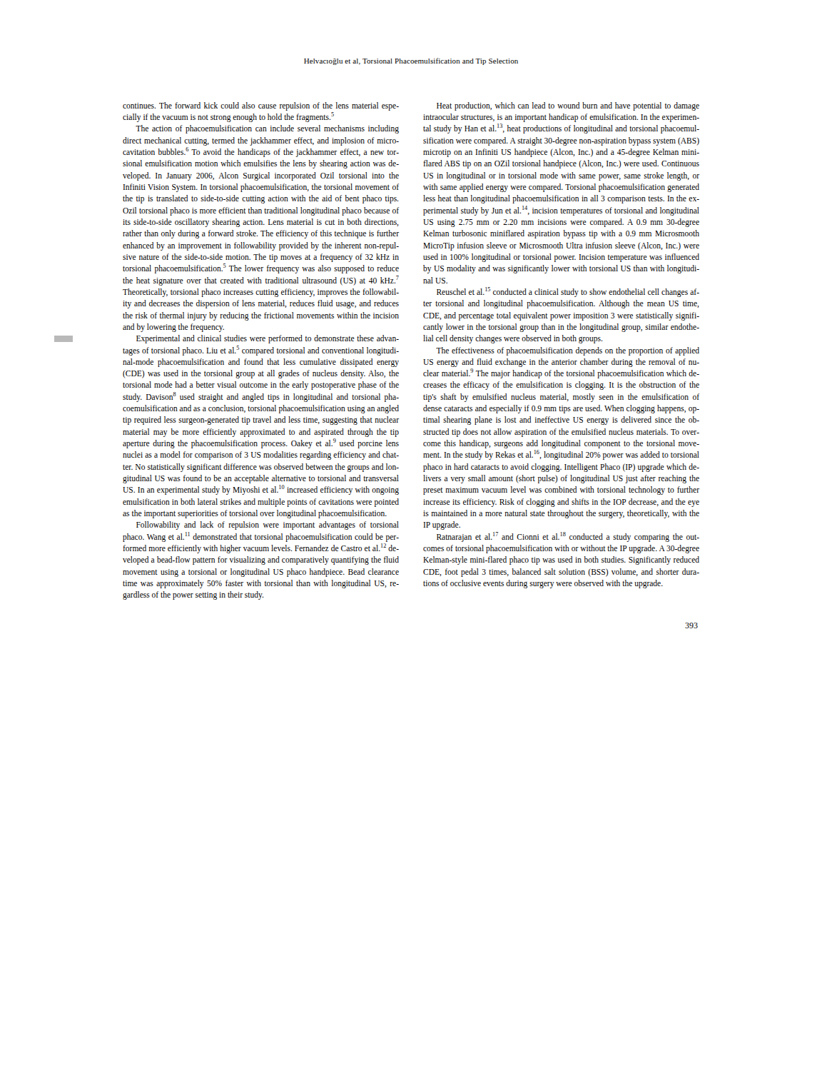Helvacıoğlu et al, Torsional Phacoemulsification and Tip Selection
continues. The forward kick could also cause repulsion of the lens material especially if the vacuum is not strong enough to hold the fragments.5
The action of phacoemulsification can include several mechanisms including direct mechanical cutting, termed the jackhammer effect, and implosion of microcavitation bubbles.6 To avoid the handicaps of the jackhammer effect, a new torsional emulsification motion which emulsifies the lens by shearing action was developed. In January 2006, Alcon Surgical incorporated Ozil torsional into the Infiniti Vision System. In torsional phacoemulsification, the torsional movement of the tip is translated to side-to-side cutting action with the aid of bent phaco tips. Ozil torsional phaco is more efficient than traditional longitudinal phaco because of its side-to-side oscillatory shearing action. Lens material is cut in both directions, rather than only during a forward stroke. The efficiency of this technique is further enhanced by an improvement in followability provided by the inherent non-repulsive nature of the side-to-side motion. The tip moves at a frequency of 32 kHz in torsional phacoemulsification.5 The lower frequency was also supposed to reduce the heat signature over that created with traditional ultrasound (US) at 40 kHz.7 Theoretically, torsional phaco increases cutting efficiency, improves the followability and decreases the dispersion of lens material, reduces fluid usage, and reduces the risk of thermal injury by reducing the frictional movements within the incision and by lowering the frequency.
Experimental and clinical studies were performed to demonstrate these advantages of torsional phaco. Liu et al.5 compared torsional and conventional longitudinal-mode phacoemulsification and found that less cumulative dissipated energy (CDE) was used in the torsional group at all grades of nucleus density. Also, the torsional mode had a better visual outcome in the early postoperative phase of the study. Davison8 used straight and angled tips in longitudinal and torsional phacoemulsification and as a conclusion, torsional phacoemulsification using an angled tip required less surgeon-generated tip travel and less time, suggesting that nuclear material may be more efficiently approximated to and aspirated through the tip aperture during the phacoemulsification process. Oakey et al.9 used porcine lens nuclei as a model for comparison of 3 US modalities regarding efficiency and chatter. No statistically significant difference was observed between the groups and longitudinal US was found to be an acceptable alternative to torsional and transversal US. In an experimental study by Miyoshi et al.10 increased efficiency with ongoing emulsification in both lateral strikes and multiple points of cavitations were pointed as the important superiorities of torsional over longitudinal phacoemulsification.
Followability and lack of repulsion were important advantages of torsional phaco. Wang et al.11 demonstrated that torsional phacoemulsification could be performed more efficiently with higher vacuum levels. Fernandez de Castro et al.12 developed a bead-flow pattern for visualizing and comparatively quantifying the fluid movement using a torsional or longitudinal US phaco handpiece. Bead clearance time was approximately 50% faster with torsional than with longitudinal US, regardless of the power setting in their study.
Heat production, which can lead to wound burn and have potential to damage intraocular structures, is an important handicap of emulsification. In the experimental study by Han et al.13, heat productions of longitudinal and torsional phacoemulsification were compared. A straight 30-degree non-aspiration bypass system (ABS) microtip on an Infiniti US handpiece (Alcon, Inc.) and a 45-degree Kelman mini-flared ABS tip on an OZil torsional handpiece (Alcon, Inc.) were used. Continuous US in longitudinal or in torsional mode with same power, same stroke length, or with same applied energy were compared. Torsional phacoemulsification generated less heat than longitudinal phacoemulsification in all 3 comparison tests. In the experimental study by Jun et al.14, incision temperatures of torsional and longitudinal US using 2.75 mm or 2.20 mm incisions were compared. A 0.9 mm 30-degree Kelman turbosonic miniflared aspiration bypass tip with a 0.9 mm Microsmooth MicroTip infusion sleeve or Microsmooth Ultra infusion sleeve (Alcon, Inc.) were used in 100% longitudinal or torsional power. Incision temperature was influenced by US modality and was significantly lower with torsional US than with longitudinal US.
Reuschel et al.15 conducted a clinical study to show endothelial cell changes after torsional and longitudinal phacoemulsification. Although the mean US time, CDE, and percentage total equivalent power imposition 3 were statistically significantly lower in the torsional group than in the longitudinal group, similar endothelial cell density changes were observed in both groups.
The effectiveness of phacoemulsification depends on the proportion of applied US energy and fluid exchange in the anterior chamber during the removal of nuclear material.9 The major handicap of the torsional phacoemulsification which decreases the efficacy of the emulsification is clogging. It is the obstruction of the tip's shaft by emulsified nucleus material, mostly seen in the emulsification of dense cataracts and especially if 0.9 mm tips are used. When clogging happens, optimal shearing plane is lost and ineffective US energy is delivered since the obstructed tip does not allow aspiration of the emulsified nucleus materials. To overcome this handicap, surgeons add longitudinal component to the torsional movement. In the study by Rekas et al.16, longitudinal 20% power was added to torsional phaco in hard cataracts to avoid clogging. Intelligent Phaco (IP) upgrade which delivers a very small amount (short pulse) of longitudinal US just after reaching the preset maximum vacuum level was combined with torsional technology to further increase its efficiency. Risk of clogging and shifts in the IOP decrease, and the eye is maintained in a more natural state throughout the surgery, theoretically, with the IP upgrade.
Ratnarajan et al.17 and Cionni et al.18 conducted a study comparing the outcomes of torsional phacoemulsification with or without the IP upgrade. A 30-degree Kelman-style mini-flared phaco tip was used in both studies. Significantly reduced CDE, foot pedal 3 times, balanced salt solution (BSS) volume, and shorter durations of occlusive events during surgery were observed with the upgrade.
393